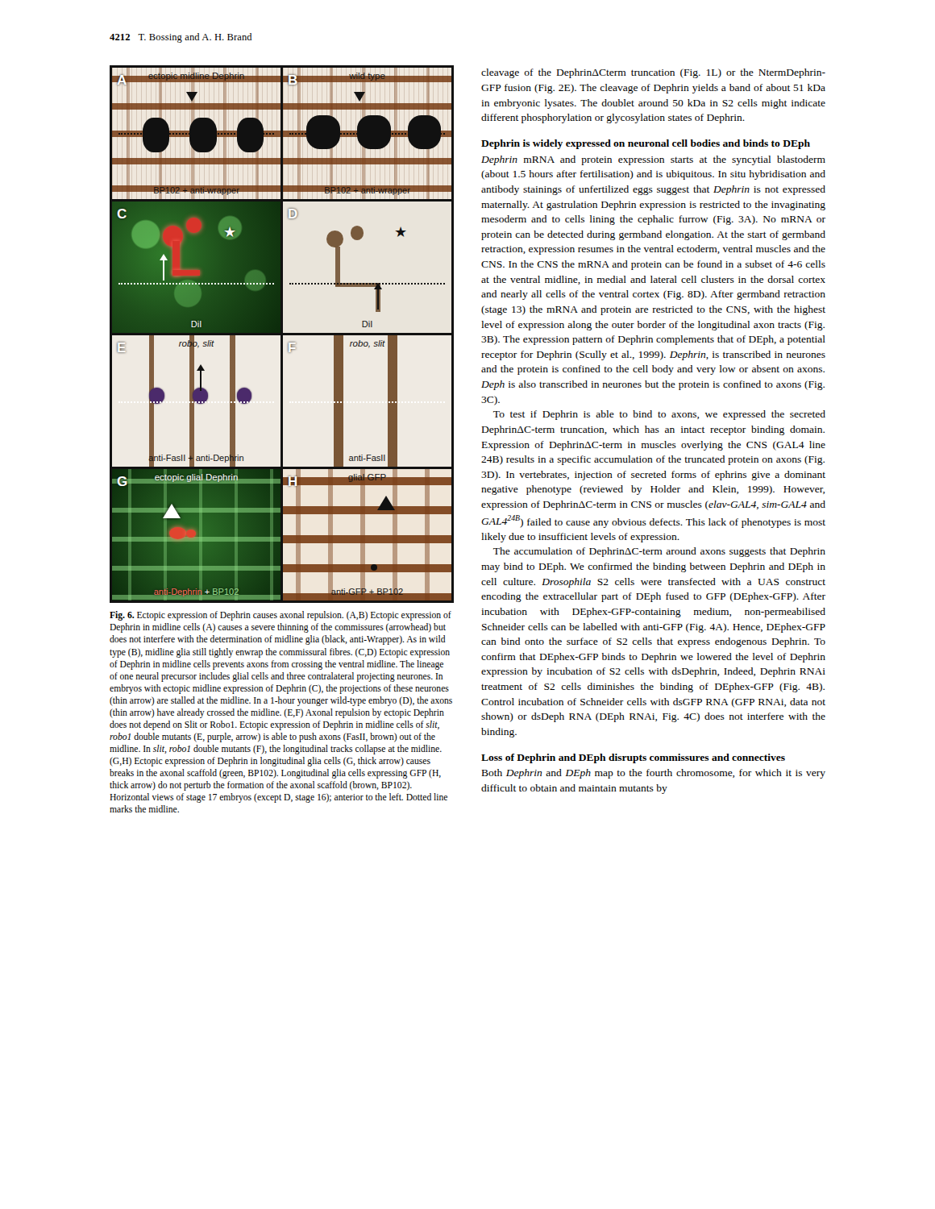4212 T. Bossing and A. H. Brand
ectopic midline Dephrin
A
BP102 + anti-wrapper
wild type
B
BP102 + anti-wrapper
★
C
DiI
★
D
DiI
robo, slit
E
anti-FasII + anti-Dephrin
robo, slit
F
anti-FasII
ectopic glial Dephrin
G
anti-Dephrin + BP102
glial GFP
H
anti-GFP + BP102
Fig. 6. Ectopic expression of Dephrin causes axonal repulsion. (A,B) Ectopic expression of Dephrin in midline cells (A) causes a severe thinning of the commissures (arrowhead) but does not interfere with the determination of midline glia (black, anti-Wrapper). As in wild type (B), midline glia still tightly enwrap the commissural fibres. (C,D) Ectopic expression of Dephrin in midline cells prevents axons from crossing the ventral midline. The lineage of one neural precursor includes glial cells and three contralateral projecting neurones. In embryos with ectopic midline expression of Dephrin (C), the projections of these neurones (thin arrow) are stalled at the midline. In a 1-hour younger wild-type embryo (D), the axons (thin arrow) have already crossed the midline. (E,F) Axonal repulsion by ectopic Dephrin does not depend on Slit or Robo1. Ectopic expression of Dephrin in midline cells of slit, robo1 double mutants (E, purple, arrow) is able to push axons (FasII, brown) out of the midline. In slit, robo1 double mutants (F), the longitudinal tracks collapse at the midline. (G,H) Ectopic expression of Dephrin in longitudinal glia cells (G, thick arrow) causes breaks in the axonal scaffold (green, BP102). Longitudinal glia cells expressing GFP (H, thick arrow) do not perturb the formation of the axonal scaffold (brown, BP102). Horizontal views of stage 17 embryos (except D, stage 16); anterior to the left. Dotted line marks the midline.
cleavage of the DephrinΔCterm truncation (Fig. 1L) or the NtermDephrin-GFP fusion (Fig. 2E). The cleavage of Dephrin yields a band of about 51 kDa in embryonic lysates. The doublet around 50 kDa in S2 cells might indicate different phosphorylation or glycosylation states of Dephrin.
Dephrin is widely expressed on neuronal cell bodies and binds to DEph
Dephrin mRNA and protein expression starts at the syncytial blastoderm (about 1.5 hours after fertilisation) and is ubiquitous. In situ hybridisation and antibody stainings of unfertilized eggs suggest that Dephrin is not expressed maternally. At gastrulation Dephrin expression is restricted to the invaginating mesoderm and to cells lining the cephalic furrow (Fig. 3A). No mRNA or protein can be detected during germband elongation. At the start of germband retraction, expression resumes in the ventral ectoderm, ventral muscles and the CNS. In the CNS the mRNA and protein can be found in a subset of 4-6 cells at the ventral midline, in medial and lateral cell clusters in the dorsal cortex and nearly all cells of the ventral cortex (Fig. 8D). After germband retraction (stage 13) the mRNA and protein are restricted to the CNS, with the highest level of expression along the outer border of the longitudinal axon tracts (Fig. 3B). The expression pattern of Dephrin complements that of DEph, a potential receptor for Dephrin (Scully et al., 1999). Dephrin, is transcribed in neurones and the protein is confined to the cell body and very low or absent on axons. Deph is also transcribed in neurones but the protein is confined to axons (Fig. 3C).
To test if Dephrin is able to bind to axons, we expressed the secreted DephrinΔC-term truncation, which has an intact receptor binding domain. Expression of DephrinΔC-term in muscles overlying the CNS (GAL4 line 24B) results in a specific accumulation of the truncated protein on axons (Fig. 3D). In vertebrates, injection of secreted forms of ephrins give a dominant negative phenotype (reviewed by Holder and Klein, 1999). However, expression of DephrinΔC-term in CNS or muscles (elav-GAL4, sim-GAL4 and GAL424B) failed to cause any obvious defects. This lack of phenotypes is most likely due to insufficient levels of expression.
The accumulation of DephrinΔC-term around axons suggests that Dephrin may bind to DEph. We confirmed the binding between Dephrin and DEph in cell culture. Drosophila S2 cells were transfected with a UAS construct encoding the extracellular part of DEph fused to GFP (DEphex-GFP). After incubation with DEphex-GFP-containing medium, non-permeabilised Schneider cells can be labelled with anti-GFP (Fig. 4A). Hence, DEphex-GFP can bind onto the surface of S2 cells that express endogenous Dephrin. To confirm that DEphex-GFP binds to Dephrin we lowered the level of Dephrin expression by incubation of S2 cells with dsDephrin, Indeed, Dephrin RNAi treatment of S2 cells diminishes the binding of DEphex-GFP (Fig. 4B). Control incubation of Schneider cells with dsGFP RNA (GFP RNAi, data not shown) or dsDeph RNA (DEph RNAi, Fig. 4C) does not interfere with the binding.
Loss of Dephrin and DEph disrupts commissures and connectives
Both Dephrin and DEph map to the fourth chromosome, for which it is very difficult to obtain and maintain mutants by